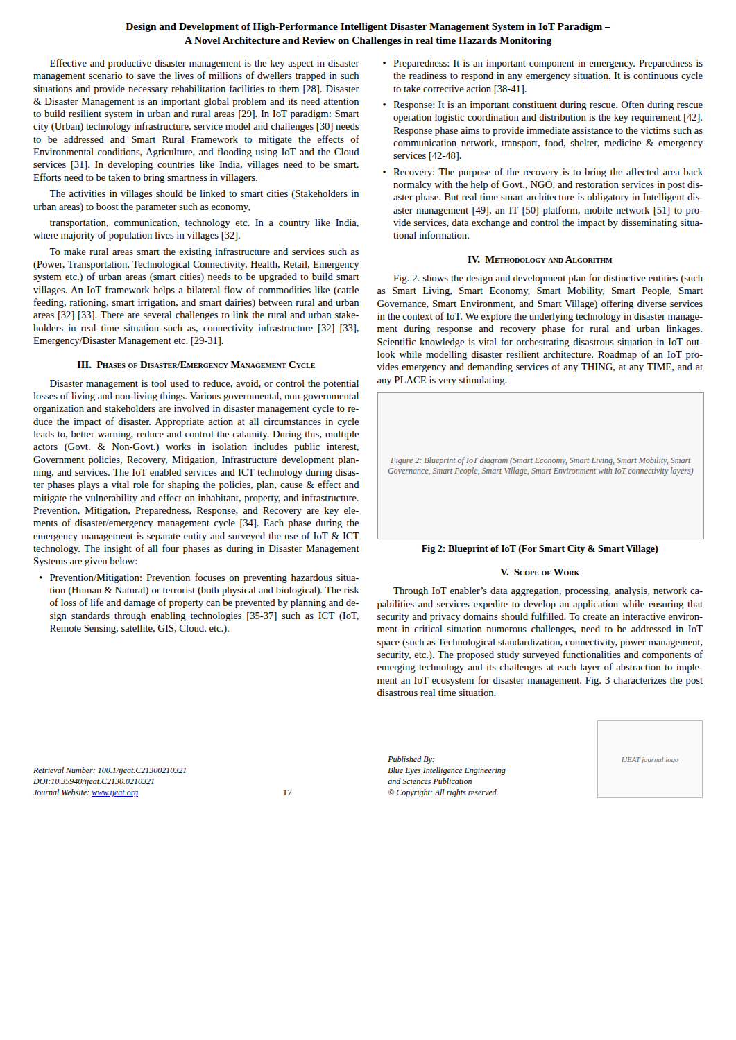Design and Development of High-Performance Intelligent Disaster Management System in IoT Paradigm –
A Novel Architecture and Review on Challenges in real time Hazards Monitoring
Effective and productive disaster management is the key aspect in disaster management scenario to save the lives of millions of dwellers trapped in such situations and provide necessary rehabilitation facilities to them [28]. Disaster & Disaster Management is an important global problem and its need attention to build resilient system in urban and rural areas [29]. In IoT paradigm: Smart city (Urban) technology infrastructure, service model and challenges [30] needs to be addressed and Smart Rural Framework to mitigate the effects of Environmental conditions, Agriculture, and flooding using IoT and the Cloud services [31]. In developing countries like India, villages need to be smart. Efforts need to be taken to bring smartness in villagers.
The activities in villages should be linked to smart cities (Stakeholders in urban areas) to boost the parameter such as economy,
transportation, communication, technology etc. In a country like India, where majority of population lives in villages [32].
To make rural areas smart the existing infrastructure and services such as (Power, Transportation, Technological Connectivity, Health, Retail, Emergency system etc.) of urban areas (smart cities) needs to be upgraded to build smart villages. An IoT framework helps a bilateral flow of commodities like (cattle feeding, rationing, smart irrigation, and smart dairies) between rural and urban areas [32] [33]. There are several challenges to link the rural and urban stakeholders in real time situation such as, connectivity infrastructure [32] [33], Emergency/Disaster Management etc. [29-31].
III. Phases of Disaster/Emergency Management Cycle
Disaster management is tool used to reduce, avoid, or control the potential losses of living and non-living things. Various governmental, non-governmental organization and stakeholders are involved in disaster management cycle to reduce the impact of disaster. Appropriate action at all circumstances in cycle leads to, better warning, reduce and control the calamity. During this, multiple actors (Govt. & Non-Govt.) works in isolation includes public interest, Government policies, Recovery, Mitigation, Infrastructure development planning, and services. The IoT enabled services and ICT technology during disaster phases plays a vital role for shaping the policies, plan, cause & effect and mitigate the vulnerability and effect on inhabitant, property, and infrastructure. Prevention, Mitigation, Preparedness, Response, and Recovery are key elements of disaster/emergency management cycle [34]. Each phase during the emergency management is separate entity and surveyed the use of IoT & ICT technology. The insight of all four phases as during in Disaster Management Systems are given below:
Prevention/Mitigation: Prevention focuses on preventing hazardous situation (Human & Natural) or terrorist (both physical and biological). The risk of loss of life and damage of property can be prevented by planning and design standards through enabling technologies [35-37] such as ICT (IoT, Remote Sensing, satellite, GIS, Cloud. etc.).
Preparedness: It is an important component in emergency. Preparedness is the readiness to respond in any emergency situation. It is continuous cycle to take corrective action [38-41].
Response: It is an important constituent during rescue. Often during rescue operation logistic coordination and distribution is the key requirement [42]. Response phase aims to provide immediate assistance to the victims such as communication network, transport, food, shelter, medicine & emergency services [42-48].
Recovery: The purpose of the recovery is to bring the affected area back normalcy with the help of Govt., NGO, and restoration services in post disaster phase. But real time smart architecture is obligatory in Intelligent disaster management [49], an IT [50] platform, mobile network [51] to provide services, data exchange and control the impact by disseminating situational information.
IV. Methodology and Algorithm
Fig. 2. shows the design and development plan for distinctive entities (such as Smart Living, Smart Economy, Smart Mobility, Smart People, Smart Governance, Smart Environment, and Smart Village) offering diverse services in the context of IoT. We explore the underlying technology in disaster management during response and recovery phase for rural and urban linkages. Scientific knowledge is vital for orchestrating disastrous situation in IoT outlook while modelling disaster resilient architecture. Roadmap of an IoT provides emergency and demanding services of any THING, at any TIME, and at any PLACE is very stimulating.
Figure 2: Blueprint of IoT diagram (Smart Economy, Smart Living, Smart Mobility, Smart Governance, Smart People, Smart Village, Smart Environment with IoT connectivity layers)
Fig 2: Blueprint of IoT (For Smart City & Smart Village)
V. Scope of Work
Through IoT enabler’s data aggregation, processing, analysis, network capabilities and services expedite to develop an application while ensuring that security and privacy domains should fulfilled. To create an interactive environment in critical situation numerous challenges, need to be addressed in IoT space (such as Technological standardization, connectivity, power management, security, etc.). The proposed study surveyed functionalities and components of emerging technology and its challenges at each layer of abstraction to implement an IoT ecosystem for disaster management. Fig. 3 characterizes the post disastrous real time situation.
Retrieval Number: 100.1/ijeat.C21300210321
DOI:10.35940/ijeat.C2130.0210321
Journal Website: www.ijeat.org
17
Published By:
Blue Eyes Intelligence Engineering
and Sciences Publication
© Copyright: All rights reserved.
IJEAT journal logo